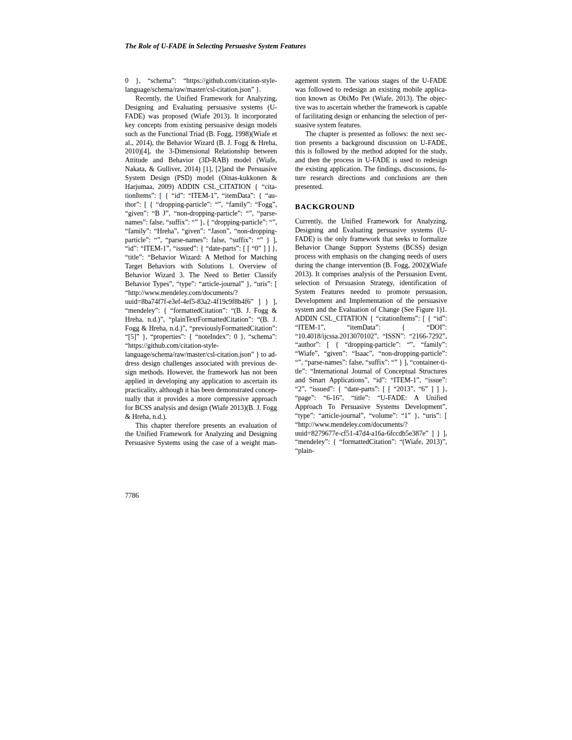The Role of U-FADE in Selecting Persuasive System Features
0 }, “schema”: “https://github.com/citation-style-language/schema/raw/master/csl-citation.json” }.
Recently, the Unified Framework for Analyzing, Designing and Evaluating persuasive systems (U-FADE) was proposed (Wiafe 2013). It incorporated key concepts from existing persuasive design models such as the Functional Triad (B. Fogg, 1998)(Wiafe et al., 2014), the Behavior Wizard (B. J. Fogg & Hreha, 2010)[4], the 3-Dimensional Relationship between Attitude and Behavior (3D-RAB) model (Wiafe, Nakata, & Gulliver, 2014) [1], [2]and the Persuasive System Design (PSD) model (Oinas-kukkonen & Harjumaa, 2009) ADDIN CSL_CITATION { “citationItems”: [ { “id”: “ITEM-1”, “itemData”: { “author”: [ { “dropping-particle”: “”, “family”: “Fogg”, “given”: “B J”, “non-dropping-particle”: “”, “parse-names”: false, “suffix”: “” }, { “dropping-particle”: “”, “family”: “Hreha”, “given”: “Jason”, “non-dropping-particle”: “”, “parse-names”: false, “suffix”: “” } ], “id”: “ITEM-1”, “issued”: { “date-parts”: [ [ “0” ] ] }, “title”: “Behavior Wizard: A Method for Matching Target Behaviors with Solutions 1. Overview of Behavior Wizard 3. The Need to Better Classify Behavior Types”, “type”: “article-journal” }, “uris”: [ “http://www.mendeley.com/documents/?uuid=8ba74f7f-e3ef-4ef5-83a2-4f19c9f8b4f6” ] } ], “mendeley”: { “formattedCitation”: “(B. J. Fogg & Hreha, n.d.)”, “plainTextFormattedCitation”: “(B. J. Fogg & Hreha, n.d.)”, “previouslyFormattedCitation”: “[5]” }, “properties”: { “noteIndex”: 0 }, “schema”: “https://github.com/citation-style-language/schema/raw/master/csl-citation.json” } to address design challenges associated with previous design methods. However, the framework has not been applied in developing any application to ascertain its practicality, although it has been demonstrated conceptually that it provides a more compressive approach for BCSS analysis and design (Wiafe 2013)(B. J. Fogg & Hreha, n.d.).
This chapter therefore presents an evaluation of the Unified Framework for Analyzing and Designing Persuasive Systems using the case of a weight management system. The various stages of the U-FADE was followed to redesign an existing mobile application known as ObiMo Pet (Wiafe, 2013). The objective was to ascertain whether the framework is capable of facilitating design or enhancing the selection of persuasive system features.
The chapter is presented as follows: the next section presents a background discussion on U-FADE, this is followed by the method adopted for the study, and then the process in U-FADE is used to redesign the existing application. The findings, discussions, future research directions and conclusions are then presented.
BACKGROUND
Currently, the Unified Framework for Analyzing, Designing and Evaluating persuasive systems (U-FADE) is the only framework that seeks to formalize Behavior Change Support Systems (BCSS) design process with emphasis on the changing needs of users during the change intervention (B. Fogg, 2002)(Wiafe 2013). It comprises analysis of the Persuasion Event, selection of Persuasion Strategy, identification of System Features needed to promote persuasion, Development and Implementation of the persuasive system and the Evaluation of Change (See Figure 1)1. ADDIN CSL_CITATION { “citationItems”: [ { “id”: “ITEM-1”, “itemData”: { “DOI”: “10.4018/ijcssa.2013070102”, “ISSN”: “2166-7292”, “author”: [ { “dropping-particle”: “”, “family”: “Wiafe”, “given”: “Isaac”, “non-dropping-particle”: “”, “parse-names”: false, “suffix”: “” } ], “container-title”: “International Journal of Conceptual Structures and Smart Applications”, “id”: “ITEM-1”, “issue”: “2”, “issued”: { “date-parts”: [ [ “2013”, “6” ] ] }, “page”: “6-16”, “title”: “U-FADE: A Unified Approach To Persuasive Systems Development”, “type”: “article-journal”, “volume”: “1” }, “uris”: [ “http://www.mendeley.com/documents/?uuid=8279677e-cf51-47d4-a16a-6fccdb5e387e” ] } ], “mendeley”: { “formattedCitation”: “(Wiafe, 2013)”, “plain-
7786